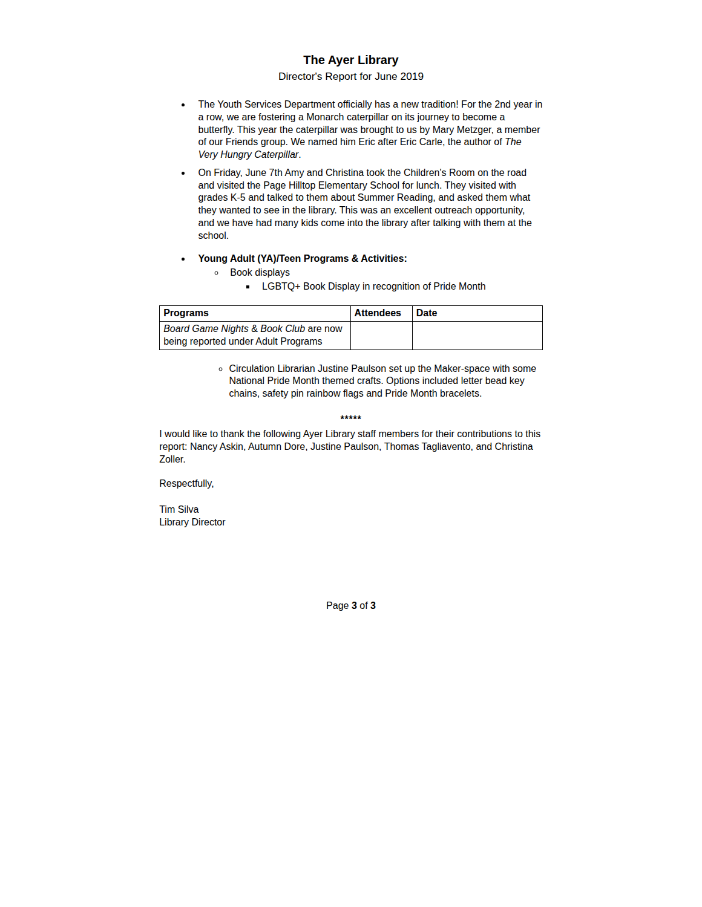The Ayer Library
Director's Report for June 2019
The Youth Services Department officially has a new tradition! For the 2nd year in a row, we are fostering a Monarch caterpillar on its journey to become a butterfly. This year the caterpillar was brought to us by Mary Metzger, a member of our Friends group. We named him Eric after Eric Carle, the author of The Very Hungry Caterpillar.
On Friday, June 7th Amy and Christina took the Children's Room on the road and visited the Page Hilltop Elementary School for lunch. They visited with grades K-5 and talked to them about Summer Reading, and asked them what they wanted to see in the library. This was an excellent outreach opportunity, and we have had many kids come into the library after talking with them at the school.
Young Adult (YA)/Teen Programs & Activities:
Book displays
LGBTQ+ Book Display in recognition of Pride Month
| Programs | Attendees | Date |
| --- | --- | --- |
| Board Game Nights & Book Club are now being reported under Adult Programs | | |
Circulation Librarian Justine Paulson set up the Maker-space with some National Pride Month themed crafts. Options included letter bead key chains, safety pin rainbow flags and Pride Month bracelets.
*****
I would like to thank the following Ayer Library staff members for their contributions to this report: Nancy Askin, Autumn Dore, Justine Paulson, Thomas Tagliavento, and Christina Zoller.
Respectfully,
Tim Silva
Library Director
Page 3 of 3